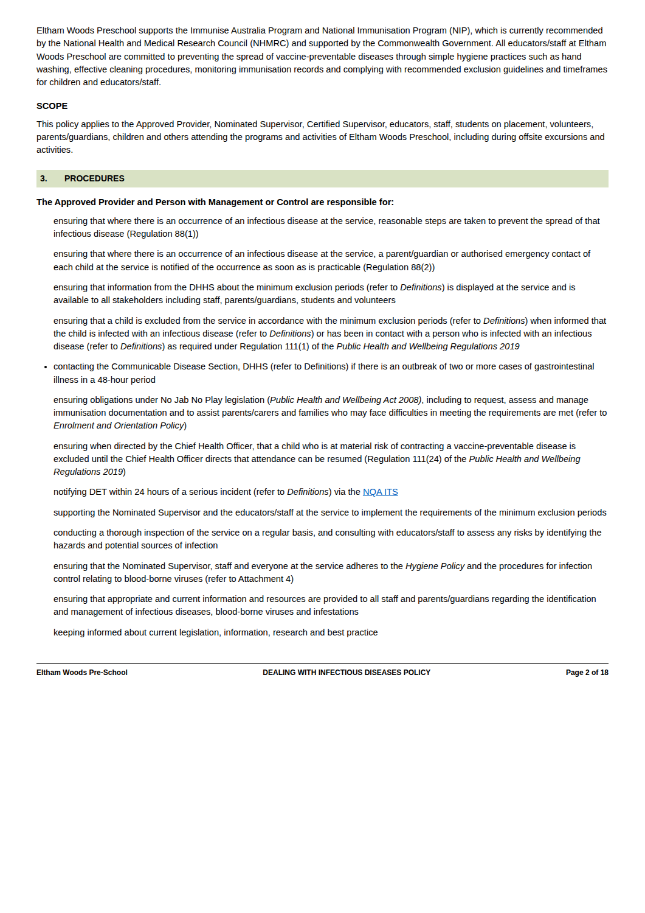Eltham Woods Preschool supports the Immunise Australia Program and National Immunisation Program (NIP), which is currently recommended by the National Health and Medical Research Council (NHMRC) and supported by the Commonwealth Government. All educators/staff at Eltham Woods Preschool are committed to preventing the spread of vaccine-preventable diseases through simple hygiene practices such as hand washing, effective cleaning procedures, monitoring immunisation records and complying with recommended exclusion guidelines and timeframes for children and educators/staff.
SCOPE
This policy applies to the Approved Provider, Nominated Supervisor, Certified Supervisor, educators, staff, students on placement, volunteers, parents/guardians, children and others attending the programs and activities of Eltham Woods Preschool, including during offsite excursions and activities.
3. PROCEDURES
The Approved Provider and Person with Management or Control are responsible for:
ensuring that where there is an occurrence of an infectious disease at the service, reasonable steps are taken to prevent the spread of that infectious disease (Regulation 88(1))
ensuring that where there is an occurrence of an infectious disease at the service, a parent/guardian or authorised emergency contact of each child at the service is notified of the occurrence as soon as is practicable (Regulation 88(2))
ensuring that information from the DHHS about the minimum exclusion periods (refer to Definitions) is displayed at the service and is available to all stakeholders including staff, parents/guardians, students and volunteers
ensuring that a child is excluded from the service in accordance with the minimum exclusion periods (refer to Definitions) when informed that the child is infected with an infectious disease (refer to Definitions) or has been in contact with a person who is infected with an infectious disease (refer to Definitions) as required under Regulation 111(1) of the Public Health and Wellbeing Regulations 2019
contacting the Communicable Disease Section, DHHS (refer to Definitions) if there is an outbreak of two or more cases of gastrointestinal illness in a 48-hour period
ensuring obligations under No Jab No Play legislation (Public Health and Wellbeing Act 2008), including to request, assess and manage immunisation documentation and to assist parents/carers and families who may face difficulties in meeting the requirements are met (refer to Enrolment and Orientation Policy)
ensuring when directed by the Chief Health Officer, that a child who is at material risk of contracting a vaccine-preventable disease is excluded until the Chief Health Officer directs that attendance can be resumed (Regulation 111(24) of the Public Health and Wellbeing Regulations 2019)
notifying DET within 24 hours of a serious incident (refer to Definitions) via the NQA ITS
supporting the Nominated Supervisor and the educators/staff at the service to implement the requirements of the minimum exclusion periods
conducting a thorough inspection of the service on a regular basis, and consulting with educators/staff to assess any risks by identifying the hazards and potential sources of infection
ensuring that the Nominated Supervisor, staff and everyone at the service adheres to the Hygiene Policy and the procedures for infection control relating to blood-borne viruses (refer to Attachment 4)
ensuring that appropriate and current information and resources are provided to all staff and parents/guardians regarding the identification and management of infectious diseases, blood-borne viruses and infestations
keeping informed about current legislation, information, research and best practice
Eltham Woods Pre-School DEALING WITH INFECTIOUS DISEASES POLICY Page 2 of 18